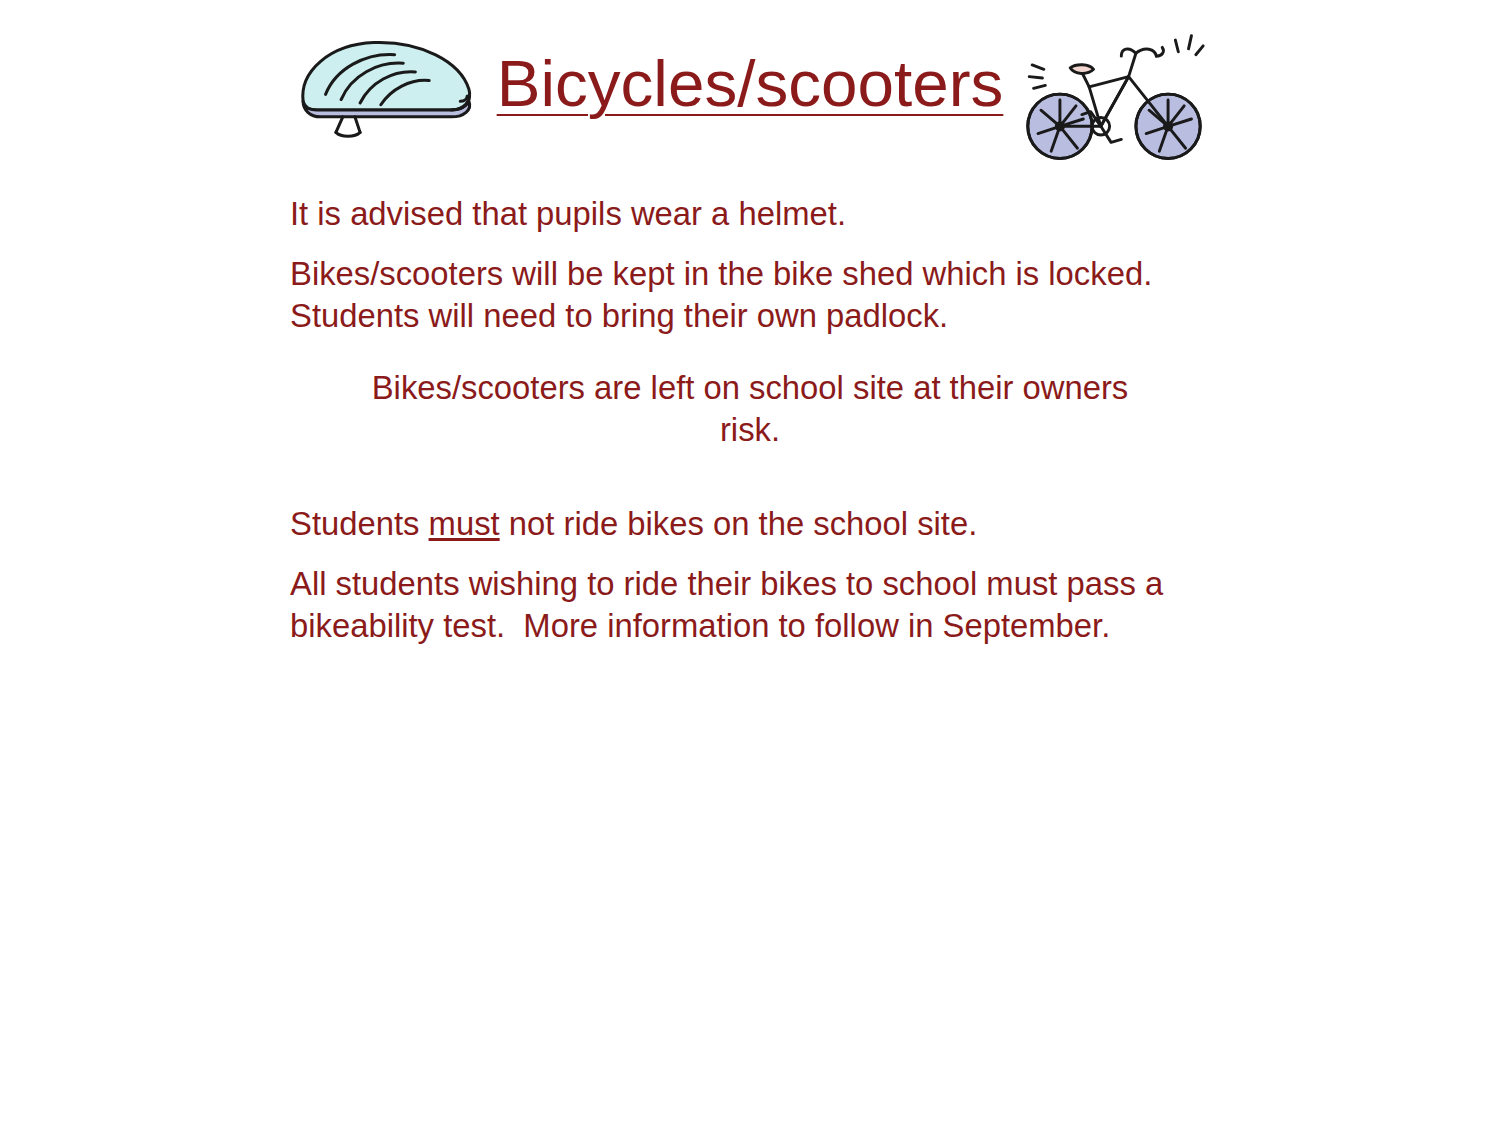Bicycles/scooters
It is advised that pupils wear a helmet.
Bikes/scooters will be kept in the bike shed which is locked. Students will need to bring their own padlock.
Bikes/scooters are left on school site at their owners risk.
Students must not ride bikes on the school site.
All students wishing to ride their bikes to school must pass a bikeability test. More information to follow in September.